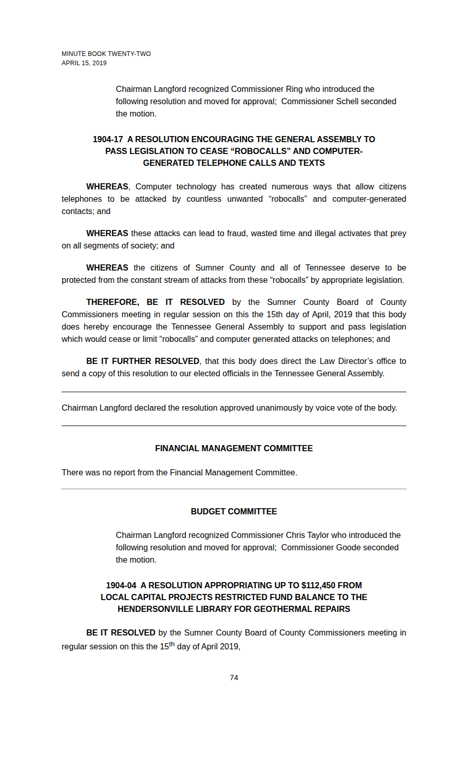MINUTE BOOK TWENTY-TWO
APRIL 15, 2019
Chairman Langford recognized Commissioner Ring who introduced the following resolution and moved for approval; Commissioner Schell seconded the motion.
1904-17 A RESOLUTION ENCOURAGING THE GENERAL ASSEMBLY TO PASS LEGISLATION TO CEASE “ROBOCALLS” AND COMPUTER-GENERATED TELEPHONE CALLS AND TEXTS
WHEREAS, Computer technology has created numerous ways that allow citizens telephones to be attacked by countless unwanted “robocalls” and computer-generated contacts; and
WHEREAS these attacks can lead to fraud, wasted time and illegal activates that prey on all segments of society; and
WHEREAS the citizens of Sumner County and all of Tennessee deserve to be protected from the constant stream of attacks from these “robocalls” by appropriate legislation.
THEREFORE, BE IT RESOLVED by the Sumner County Board of County Commissioners meeting in regular session on this the 15th day of April, 2019 that this body does hereby encourage the Tennessee General Assembly to support and pass legislation which would cease or limit “robocalls” and computer generated attacks on telephones; and
BE IT FURTHER RESOLVED, that this body does direct the Law Director’s office to send a copy of this resolution to our elected officials in the Tennessee General Assembly.
Chairman Langford declared the resolution approved unanimously by voice vote of the body.
FINANCIAL MANAGEMENT COMMITTEE
There was no report from the Financial Management Committee.
BUDGET COMMITTEE
Chairman Langford recognized Commissioner Chris Taylor who introduced the following resolution and moved for approval; Commissioner Goode seconded the motion.
1904-04 A RESOLUTION APPROPRIATING UP TO $112,450 FROM LOCAL CAPITAL PROJECTS RESTRICTED FUND BALANCE TO THE HENDERSONVILLE LIBRARY FOR GEOTHERMAL REPAIRS
BE IT RESOLVED by the Sumner County Board of County Commissioners meeting in regular session on this the 15th day of April 2019,
74